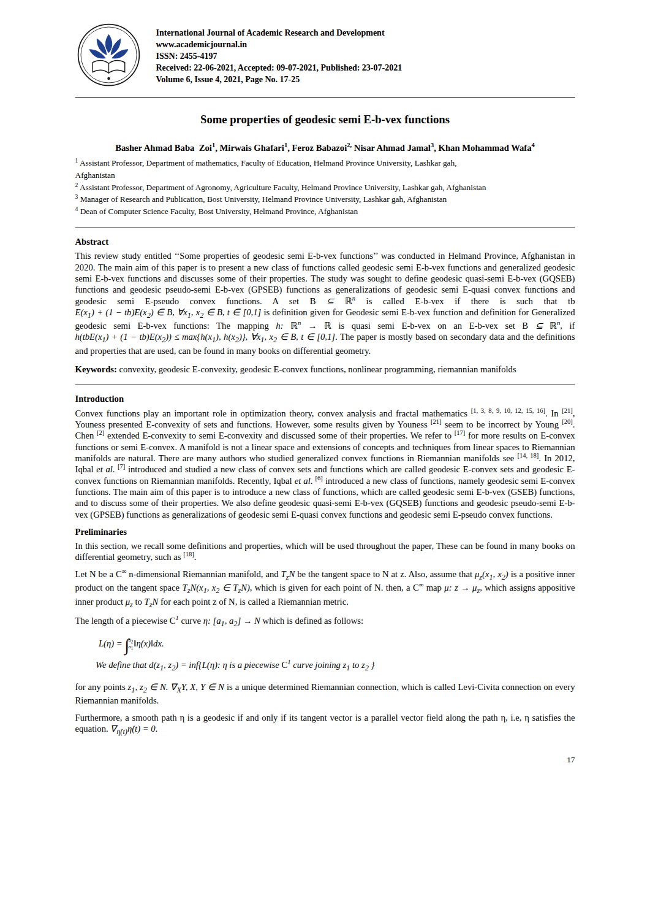International Journal of Academic Research and Development
www.academicjournal.in
ISSN: 2455-4197
Received: 22-06-2021, Accepted: 09-07-2021, Published: 23-07-2021
Volume 6, Issue 4, 2021, Page No. 17-25
Some properties of geodesic semi E-b-vex functions
Basher Ahmad Baba Zoi1, Mirwais Ghafari1, Feroz Babazoi2, Nisar Ahmad Jamal3, Khan Mohammad Wafa4
1 Assistant Professor, Department of mathematics, Faculty of Education, Helmand Province University, Lashkar gah,
Afghanistan
2 Assistant Professor, Department of Agronomy, Agriculture Faculty, Helmand Province University, Lashkar gah, Afghanistan
3 Manager of Research and Publication, Bost University, Helmand Province University, Lashkar gah, Afghanistan
4 Dean of Computer Science Faculty, Bost University, Helmand Province, Afghanistan
Abstract
This review study entitled ‘‘Some properties of geodesic semi E-b-vex functions’’ was conducted in Helmand Province, Afghanistan in 2020. The main aim of this paper is to present a new class of functions called geodesic semi E-b-vex functions and generalized geodesic semi E-b-vex functions and discusses some of their properties. The study was sought to define geodesic quasi-semi E-b-vex (GQSEB) functions and geodesic pseudo-semi E-b-vex (GPSEB) functions as generalizations of geodesic semi E-quasi convex functions and geodesic semi E-pseudo convex functions. A set B ⊆ ℝn is called E-b-vex if there is such that tb E(x1) + (1 − tb)E(x2) ∈ B, ∀x1, x2 ∈ B, t ∈ [0,1] is definition given for Geodesic semi E-b-vex function and definition for Generalized geodesic semi E-b-vex functions: The mapping h: ℝn → ℝ is quasi semi E-b-vex on an E-b-vex set B ⊆ ℝn, if h(tbE(x1) + (1 − tb)E(x2)) ≤ max{h(x1), h(x2)}, ∀x1, x2 ∈ B, t ∈ [0,1]. The paper is mostly based on secondary data and the definitions and properties that are used, can be found in many books on differential geometry.
Keywords: convexity, geodesic E-convexity, geodesic E-convex functions, nonlinear programming, riemannian manifolds
Introduction
Convex functions play an important role in optimization theory, convex analysis and fractal mathematics [1, 3, 8, 9, 10, 12, 15, 16]. In [21], Youness presented E-convexity of sets and functions. However, some results given by Youness [21] seem to be incorrect by Young [20]. Chen [2] extended E-convexity to semi E-convexity and discussed some of their properties. We refer to [17] for more results on E-convex functions or semi E-convex. A manifold is not a linear space and extensions of concepts and techniques from linear spaces to Riemannian manifolds are natural. There are many authors who studied generalized convex functions in Riemannian manifolds see [14, 18]. In 2012, Iqbal et al. [7] introduced and studied a new class of convex sets and functions which are called geodesic E-convex sets and geodesic E-convex functions on Riemannian manifolds. Recently, Iqbal et al. [6] introduced a new class of functions, namely geodesic semi E-convex functions. The main aim of this paper is to introduce a new class of functions, which are called geodesic semi E-b-vex (GSEB) functions, and to discuss some of their properties. We also define geodesic quasi-semi E-b-vex (GQSEB) functions and geodesic pseudo-semi E-b-vex (GPSEB) functions as generalizations of geodesic semi E-quasi convex functions and geodesic semi E-pseudo convex functions.
Preliminaries
In this section, we recall some definitions and properties, which will be used throughout the paper, These can be found in many books on differential geometry, such as [18].
Let N be a C∞ n-dimensional Riemannian manifold, and TzN be the tangent space to N at z. Also, assume that μz(x1, x2) is a positive inner product on the tangent space TzN(x1, x2 ∈ TzN), which is given for each point of N. then, a C∞ map μ: z → μz, which assigns appositive inner product μz to TzN for each point z of N, is called a Riemannian metric.
The length of a piecewise C1 curve η: [a1, a2] → N which is defined as follows:
L(η) = ∫a2 a1‖η̇(x)‖dx.
We define that d(z1, z2) = inf{L(η): η is a piecewise C1 curve joining z1 to z2 }
for any points z1, z2 ∈ N. ∇XY, X, Y ∈ N is a unique determined Riemannian connection, which is called Levi-Civita connection on every Riemannian manifolds.
Furthermore, a smooth path η is a geodesic if and only if its tangent vector is a parallel vector field along the path η, i.e, η satisfies the equation. ∇η̇(t)η̇(t) = 0.
17